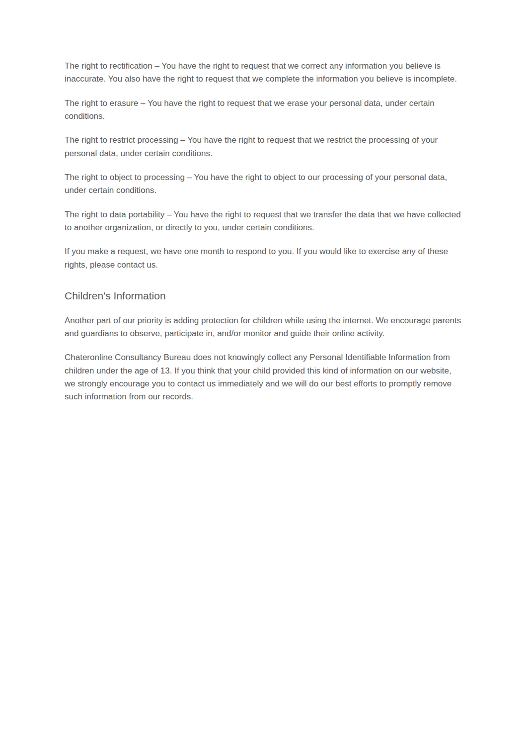The right to rectification – You have the right to request that we correct any information you believe is inaccurate. You also have the right to request that we complete the information you believe is incomplete.
The right to erasure – You have the right to request that we erase your personal data, under certain conditions.
The right to restrict processing – You have the right to request that we restrict the processing of your personal data, under certain conditions.
The right to object to processing – You have the right to object to our processing of your personal data, under certain conditions.
The right to data portability – You have the right to request that we transfer the data that we have collected to another organization, or directly to you, under certain conditions.
If you make a request, we have one month to respond to you. If you would like to exercise any of these rights, please contact us.
Children's Information
Another part of our priority is adding protection for children while using the internet. We encourage parents and guardians to observe, participate in, and/or monitor and guide their online activity.
Chateronline Consultancy Bureau does not knowingly collect any Personal Identifiable Information from children under the age of 13. If you think that your child provided this kind of information on our website, we strongly encourage you to contact us immediately and we will do our best efforts to promptly remove such information from our records.